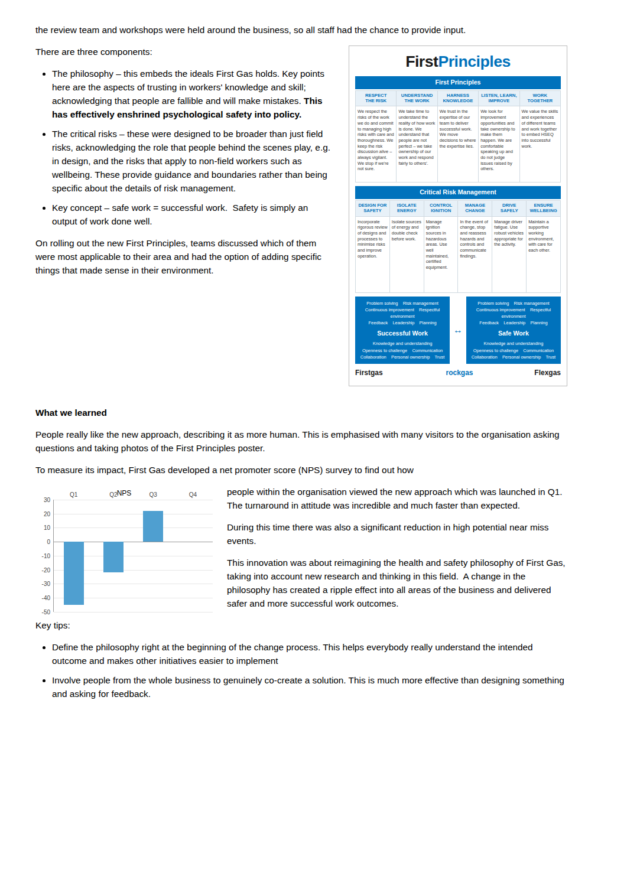the review team and workshops were held around the business, so all staff had the chance to provide input.
First Principles
First Principles
| Respect the Risk | Understand the Work | Harness Knowledge | Listen, Learn, Improve | Work Together |
| --- | --- | --- | --- | --- |
| We respect the risks of the work we do and commit to managing high risks with care and thoroughness. We keep the risk discussion alive – always vigilant. We stop if we're not sure. | We take time to understand the reality of how work is done. We understand that people are not perfect – we take ownership of our work and respond fairly to others'. | We trust in the expertise of our team to deliver successful work. We move decisions to where the expertise lies. | We look for improvement opportunities and take ownership to make them happen. We are comfortable speaking up and do not judge issues raised by others. | We value the skills and experiences of different teams and work together to embed HSEQ into successful work. |
Critical Risk Management
| Design for Safety | Isolate Energy | Control Ignition | Manage Change | Drive Safely | Ensure Wellbeing |
| --- | --- | --- | --- | --- | --- |
| Incorporate rigorous review of designs and processes to minimise risks and improve operation. | Isolate sources of energy and double check before work. | Manage ignition sources in hazardous areas. Use well maintained, certified equipment. | In the event of change, stop and reassess hazards and controls and communicate findings. | Manage driver fatigue. Use robust vehicles appropriate for the activity. | Maintain a supportive working environment, with care for each other. |
Problem solving Risk management
Continuous improvement Respectful environment
Feedback Leadership Planning Successful Work Knowledge and understanding
Openness to challenge Communication
Collaboration Personal ownership Trust
↔
Problem solving Risk management
Continuous improvement Respectful environment
Feedback Leadership Planning Safe Work Knowledge and understanding
Openness to challenge Communication
Collaboration Personal ownership Trust
Firstgas rockgas Flexgas
There are three components:
The philosophy – this embeds the ideals First Gas holds. Key points here are the aspects of trusting in workers' knowledge and skill; acknowledging that people are fallible and will make mistakes. This has effectively enshrined psychological safety into policy.
The critical risks – these were designed to be broader than just field risks, acknowledging the role that people behind the scenes play, e.g. in design, and the risks that apply to non-field workers such as wellbeing. These provide guidance and boundaries rather than being specific about the details of risk management.
Key concept – safe work = successful work. Safety is simply an output of work done well.
On rolling out the new First Principles, teams discussed which of them were most applicable to their area and had the option of adding specific things that made sense in their environment.
What we learned
People really like the new approach, describing it as more human. This is emphasised with many visitors to the organisation asking questions and taking photos of the First Principles poster.
To measure its impact, First Gas developed a net promoter score (NPS) survey to find out how
NPS
Q1 Q2 Q3 Q4
30 20 10 0 -10 -20 -30 -40 -50
people within the organisation viewed the new approach which was launched in Q1. The turnaround in attitude was incredible and much faster than expected.
During this time there was also a significant reduction in high potential near miss events.
This innovation was about reimagining the health and safety philosophy of First Gas, taking into account new research and thinking in this field. A change in the philosophy has created a ripple effect into all areas of the business and delivered safer and more successful work outcomes.
Key tips:
Define the philosophy right at the beginning of the change process. This helps everybody really understand the intended outcome and makes other initiatives easier to implement
Involve people from the whole business to genuinely co-create a solution. This is much more effective than designing something and asking for feedback.